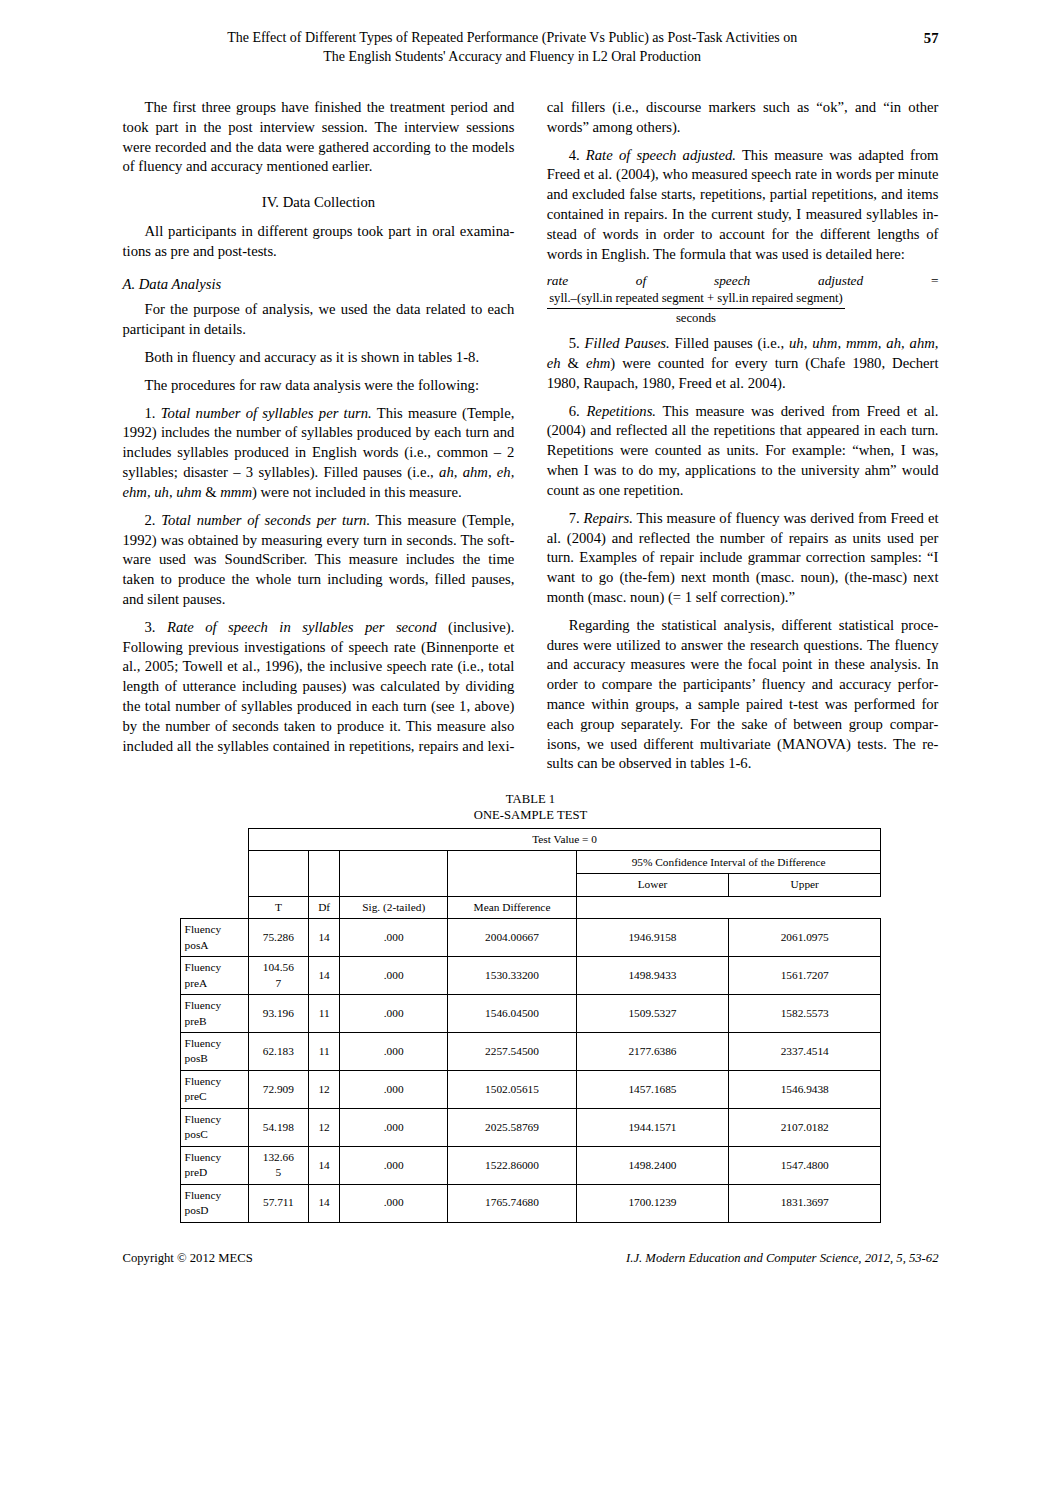The Effect of Different Types of Repeated Performance (Private Vs Public) as Post-Task Activities on
The English Students' Accuracy and Fluency in L2 Oral Production
57
The first three groups have finished the treatment period and took part in the post interview session. The interview sessions were recorded and the data were gathered according to the models of fluency and accuracy mentioned earlier.
IV. Data Collection
All participants in different groups took part in oral examinations as pre and post-tests.
A. Data Analysis
For the purpose of analysis, we used the data related to each participant in details.
Both in fluency and accuracy as it is shown in tables 1-8.
The procedures for raw data analysis were the following:
1. Total number of syllables per turn. This measure (Temple, 1992) includes the number of syllables produced by each turn and includes syllables produced in English words (i.e., common – 2 syllables; disaster – 3 syllables). Filled pauses (i.e., ah, ahm, eh, ehm, uh, uhm & mmm) were not included in this measure.
2. Total number of seconds per turn. This measure (Temple, 1992) was obtained by measuring every turn in seconds. The software used was SoundScriber. This measure includes the time taken to produce the whole turn including words, filled pauses, and silent pauses.
3. Rate of speech in syllables per second (inclusive). Following previous investigations of speech rate (Binnenporte et al., 2005; Towell et al., 1996), the inclusive speech rate (i.e., total length of utterance including pauses) was calculated by dividing the total number of syllables produced in each turn (see 1, above) by the number of seconds taken to produce it. This measure also included all the syllables contained in repetitions, repairs and lexical fillers (i.e., discourse markers such as “ok”, and “in other words” among others).
4. Rate of speech adjusted. This measure was adapted from Freed et al. (2004), who measured speech rate in words per minute and excluded false starts, repetitions, partial repetitions, and items contained in repairs. In the current study, I measured syllables instead of words in order to account for the different lengths of words in English. The formula that was used is detailed here:
rate of speech adjusted = syll.–(syll.in repeated segment + syll.in repaired segment) seconds
5. Filled Pauses. Filled pauses (i.e., uh, uhm, mmm, ah, ahm, eh & ehm) were counted for every turn (Chafe 1980, Dechert 1980, Raupach, 1980, Freed et al. 2004).
6. Repetitions. This measure was derived from Freed et al. (2004) and reflected all the repetitions that appeared in each turn. Repetitions were counted as units. For example: “when, I was, when I was to do my, applications to the university ahm” would count as one repetition.
7. Repairs. This measure of fluency was derived from Freed et al. (2004) and reflected the number of repairs as units used per turn. Examples of repair include grammar correction samples: “I want to go (the-fem) next month (masc. noun), (the-masc) next month (masc. noun) (= 1 self correction).”
Regarding the statistical analysis, different statistical procedures were utilized to answer the research questions. The fluency and accuracy measures were the focal point in these analysis. In order to compare the participants’ fluency and accuracy performance within groups, a sample paired t-test was performed for each group separately. For the sake of between group comparisons, we used different multivariate (MANOVA) tests. The results can be observed in tables 1-6.
TABLE 1
ONE-SAMPLE TEST
| | Test Value = 0 |
| --- | --- |
| | | | | 95% Confidence Interval of the Difference |
| Lower | Upper |
| | T | Df | Sig. (2-tailed) | Mean Difference | | |
| Fluency posA | 75.286 | 14 | .000 | 2004.00667 | 1946.9158 | 2061.0975 |
| Fluency preA | 104.56 7 | 14 | .000 | 1530.33200 | 1498.9433 | 1561.7207 |
| Fluency preB | 93.196 | 11 | .000 | 1546.04500 | 1509.5327 | 1582.5573 |
| Fluency posB | 62.183 | 11 | .000 | 2257.54500 | 2177.6386 | 2337.4514 |
| Fluency preC | 72.909 | 12 | .000 | 1502.05615 | 1457.1685 | 1546.9438 |
| Fluency posC | 54.198 | 12 | .000 | 2025.58769 | 1944.1571 | 2107.0182 |
| Fluency preD | 132.66 5 | 14 | .000 | 1522.86000 | 1498.2400 | 1547.4800 |
| Fluency posD | 57.711 | 14 | .000 | 1765.74680 | 1700.1239 | 1831.3697 |
Copyright © 2012 MECS
I.J. Modern Education and Computer Science, 2012, 5, 53-62